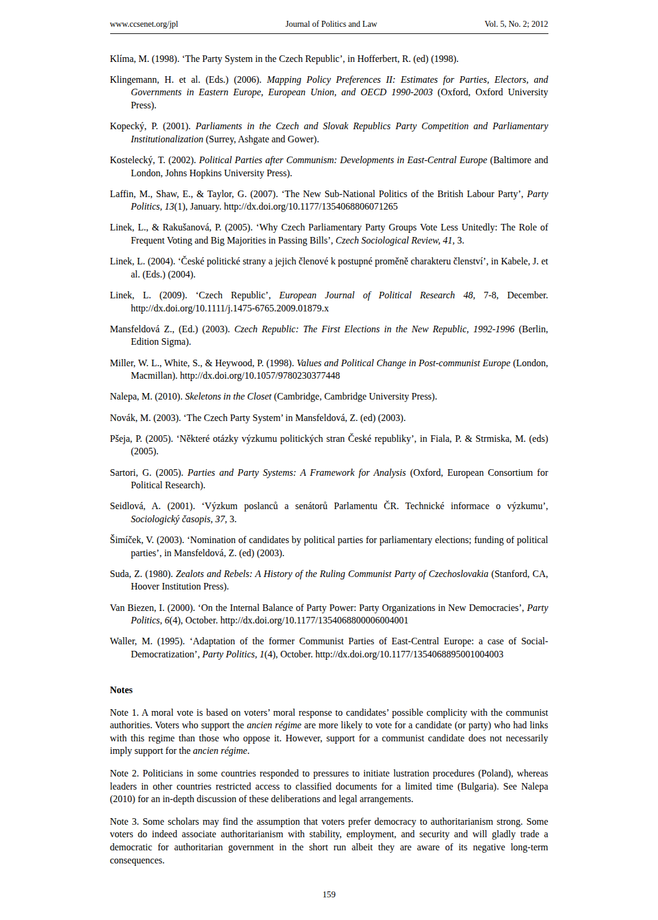www.ccsenet.org/jpl Journal of Politics and Law Vol. 5, No. 2; 2012
Klíma, M. (1998). ‘The Party System in the Czech Republic’, in Hofferbert, R. (ed) (1998).
Klingemann, H. et al. (Eds.) (2006). Mapping Policy Preferences II: Estimates for Parties, Electors, and Governments in Eastern Europe, European Union, and OECD 1990-2003 (Oxford, Oxford University Press).
Kopecký, P. (2001). Parliaments in the Czech and Slovak Republics Party Competition and Parliamentary Institutionalization (Surrey, Ashgate and Gower).
Kostelecký, T. (2002). Political Parties after Communism: Developments in East-Central Europe (Baltimore and London, Johns Hopkins University Press).
Laffin, M., Shaw, E., & Taylor, G. (2007). ‘The New Sub-National Politics of the British Labour Party’, Party Politics, 13(1), January. http://dx.doi.org/10.1177/1354068806071265
Linek, L., & Rakušanová, P. (2005). ‘Why Czech Parliamentary Party Groups Vote Less Unitedly: The Role of Frequent Voting and Big Majorities in Passing Bills’, Czech Sociological Review, 41, 3.
Linek, L. (2004). ‘České politické strany a jejich členové k postupné proměně charakteru členství’, in Kabele, J. et al. (Eds.) (2004).
Linek, L. (2009). ‘Czech Republic’, European Journal of Political Research 48, 7-8, December. http://dx.doi.org/10.1111/j.1475-6765.2009.01879.x
Mansfeldová Z., (Ed.) (2003). Czech Republic: The First Elections in the New Republic, 1992-1996 (Berlin, Edition Sigma).
Miller, W. L., White, S., & Heywood, P. (1998). Values and Political Change in Post-communist Europe (London, Macmillan). http://dx.doi.org/10.1057/9780230377448
Nalepa, M. (2010). Skeletons in the Closet (Cambridge, Cambridge University Press).
Novák, M. (2003). ‘The Czech Party System’ in Mansfeldová, Z. (ed) (2003).
Pšeja, P. (2005). ‘Některé otázky výzkumu politických stran České republiky’, in Fiala, P. & Strmiska, M. (eds) (2005).
Sartori, G. (2005). Parties and Party Systems: A Framework for Analysis (Oxford, European Consortium for Political Research).
Seidlová, A. (2001). ‘Výzkum poslanců a senátorů Parlamentu ČR. Technické informace o výzkumu’, Sociologický časopis, 37, 3.
Šimíček, V. (2003). ‘Nomination of candidates by political parties for parliamentary elections; funding of political parties’, in Mansfeldová, Z. (ed) (2003).
Suda, Z. (1980). Zealots and Rebels: A History of the Ruling Communist Party of Czechoslovakia (Stanford, CA, Hoover Institution Press).
Van Biezen, I. (2000). ‘On the Internal Balance of Party Power: Party Organizations in New Democracies’, Party Politics, 6(4), October. http://dx.doi.org/10.1177/1354068800006004001
Waller, M. (1995). ‘Adaptation of the former Communist Parties of East-Central Europe: a case of Social-Democratization’, Party Politics, 1(4), October. http://dx.doi.org/10.1177/1354068895001004003
Notes
Note 1. A moral vote is based on voters’ moral response to candidates’ possible complicity with the communist authorities. Voters who support the ancien régime are more likely to vote for a candidate (or party) who had links with this regime than those who oppose it. However, support for a communist candidate does not necessarily imply support for the ancien régime.
Note 2. Politicians in some countries responded to pressures to initiate lustration procedures (Poland), whereas leaders in other countries restricted access to classified documents for a limited time (Bulgaria). See Nalepa (2010) for an in-depth discussion of these deliberations and legal arrangements.
Note 3. Some scholars may find the assumption that voters prefer democracy to authoritarianism strong. Some voters do indeed associate authoritarianism with stability, employment, and security and will gladly trade a democratic for authoritarian government in the short run albeit they are aware of its negative long-term consequences.
159